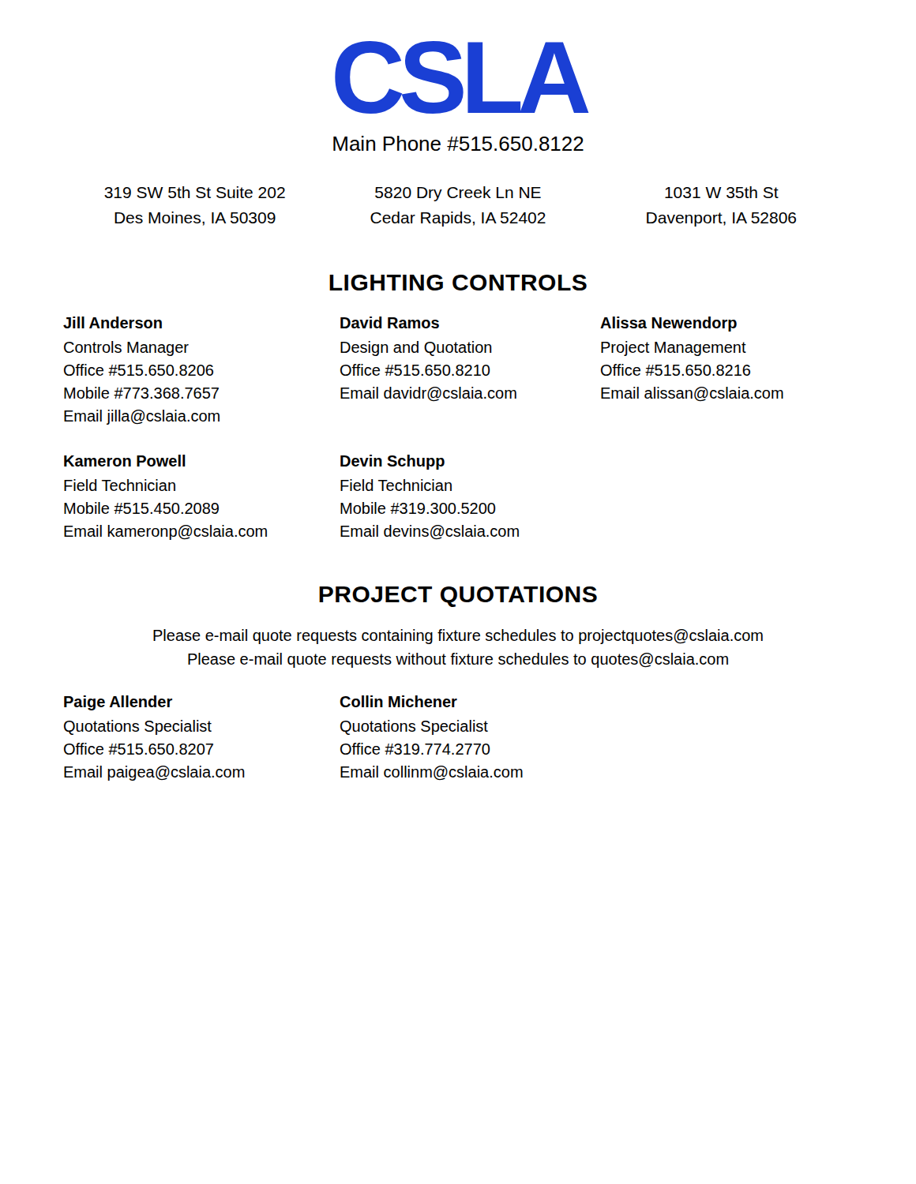CSLA
Main Phone #515.650.8122
319 SW 5th St Suite 202
Des Moines, IA 50309
5820 Dry Creek Ln NE
Cedar Rapids, IA 52402
1031 W 35th St
Davenport, IA 52806
LIGHTING CONTROLS
Jill Anderson Controls Manager Office #515.650.8206 Mobile #773.368.7657 Email jilla@cslaia.com
David Ramos Design and Quotation Office #515.650.8210 Email davidr@cslaia.com
Alissa Newendorp Project Management Office #515.650.8216 Email alissan@cslaia.com
Kameron Powell Field Technician Mobile #515.450.2089 Email kameronp@cslaia.com
Devin Schupp Field Technician Mobile #319.300.5200 Email devins@cslaia.com
PROJECT QUOTATIONS
Please e-mail quote requests containing fixture schedules to projectquotes@cslaia.com
Please e-mail quote requests without fixture schedules to quotes@cslaia.com
Paige Allender Quotations Specialist Office #515.650.8207 Email paigea@cslaia.com
Collin Michener Quotations Specialist Office #319.774.2770 Email collinm@cslaia.com